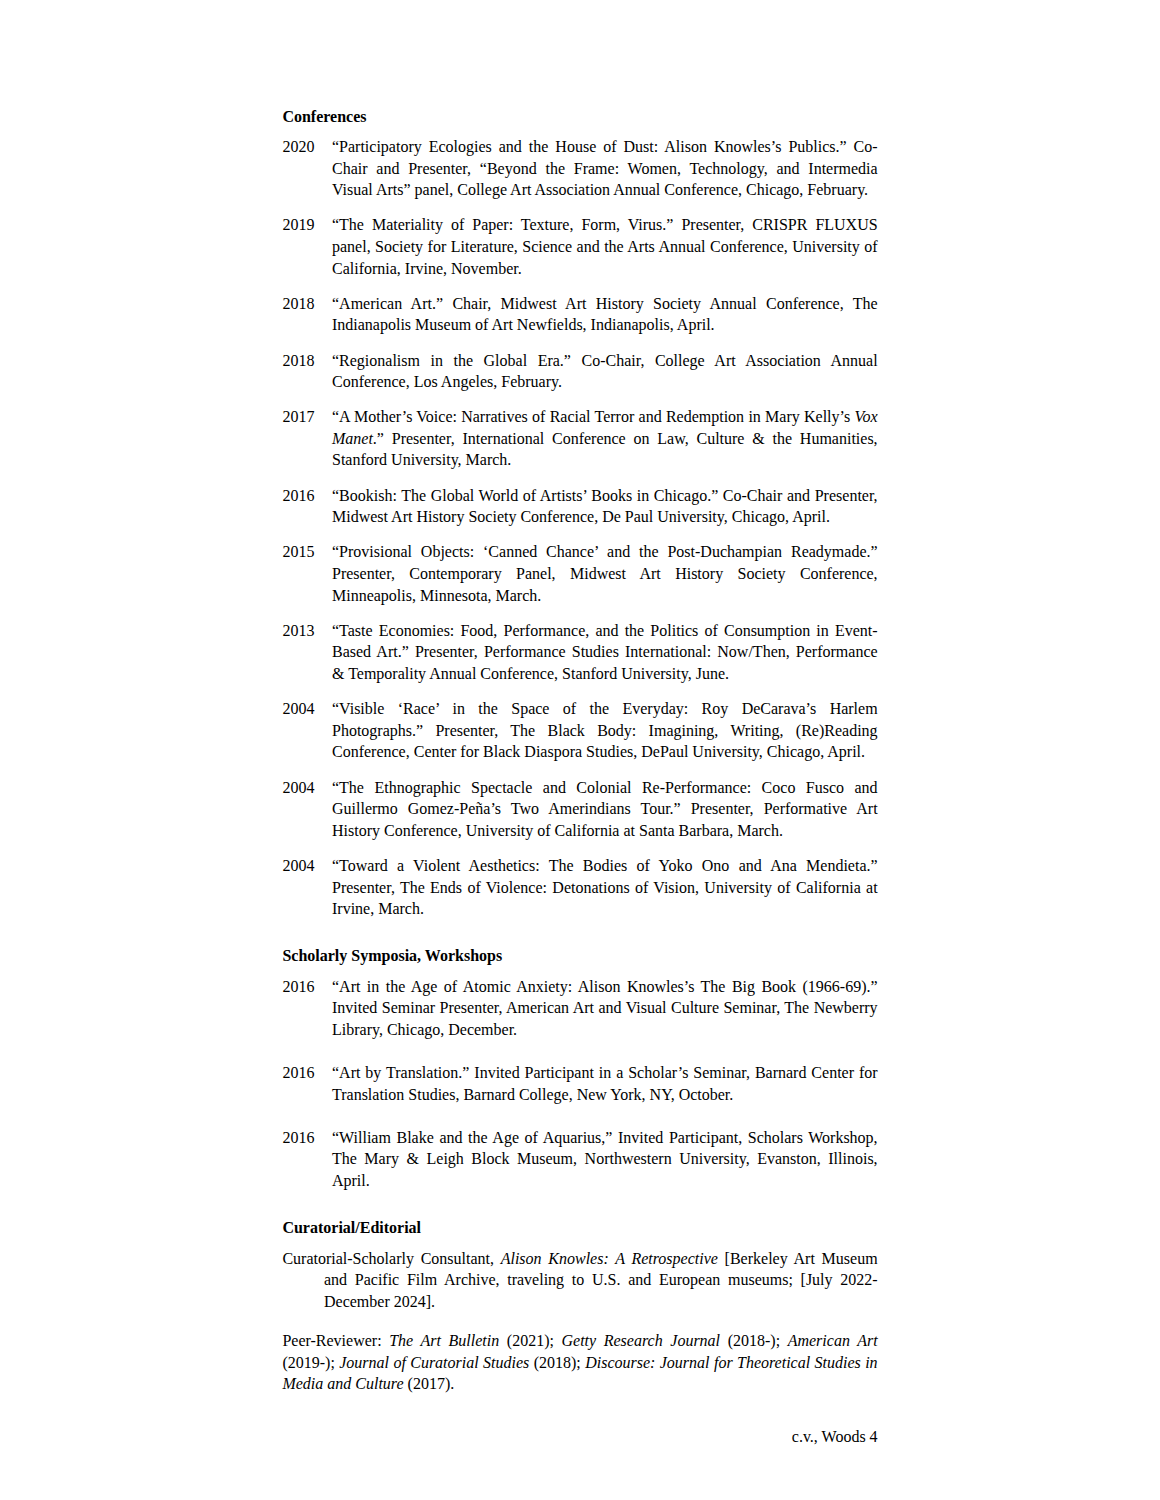Conferences
2020
“Participatory Ecologies and the House of Dust: Alison Knowles’s Publics.” Co-Chair and Presenter, “Beyond the Frame: Women, Technology, and Intermedia Visual Arts” panel, College Art Association Annual Conference, Chicago, February.
2019
“The Materiality of Paper: Texture, Form, Virus.” Presenter, CRISPR FLUXUS panel, Society for Literature, Science and the Arts Annual Conference, University of California, Irvine, November.
2018
“American Art.” Chair, Midwest Art History Society Annual Conference, The Indianapolis Museum of Art Newfields, Indianapolis, April.
2018
“Regionalism in the Global Era.” Co-Chair, College Art Association Annual Conference, Los Angeles, February.
2017
“A Mother’s Voice: Narratives of Racial Terror and Redemption in Mary Kelly’s Vox Manet.” Presenter, International Conference on Law, Culture & the Humanities, Stanford University, March.
2016
“Bookish: The Global World of Artists’ Books in Chicago.” Co-Chair and Presenter, Midwest Art History Society Conference, De Paul University, Chicago, April.
2015
“Provisional Objects: ‘Canned Chance’ and the Post-Duchampian Readymade.” Presenter, Contemporary Panel, Midwest Art History Society Conference, Minneapolis, Minnesota, March.
2013
“Taste Economies: Food, Performance, and the Politics of Consumption in Event-Based Art.” Presenter, Performance Studies International: Now/Then, Performance & Temporality Annual Conference, Stanford University, June.
2004
“Visible ‘Race’ in the Space of the Everyday: Roy DeCarava’s Harlem Photographs.” Presenter, The Black Body: Imagining, Writing, (Re)Reading Conference, Center for Black Diaspora Studies, DePaul University, Chicago, April.
2004
“The Ethnographic Spectacle and Colonial Re-Performance: Coco Fusco and Guillermo Gomez-Peña’s Two Amerindians Tour.” Presenter, Performative Art History Conference, University of California at Santa Barbara, March.
2004
“Toward a Violent Aesthetics: The Bodies of Yoko Ono and Ana Mendieta.” Presenter, The Ends of Violence: Detonations of Vision, University of California at Irvine, March.
Scholarly Symposia, Workshops
2016
“Art in the Age of Atomic Anxiety: Alison Knowles’s The Big Book (1966-69).” Invited Seminar Presenter, American Art and Visual Culture Seminar, The Newberry Library, Chicago, December.
2016
“Art by Translation.” Invited Participant in a Scholar’s Seminar, Barnard Center for Translation Studies, Barnard College, New York, NY, October.
2016
“William Blake and the Age of Aquarius,” Invited Participant, Scholars Workshop, The Mary & Leigh Block Museum, Northwestern University, Evanston, Illinois, April.
Curatorial/Editorial
Curatorial-Scholarly Consultant, Alison Knowles: A Retrospective [Berkeley Art Museum and Pacific Film Archive, traveling to U.S. and European museums; [July 2022-December 2024].
Peer-Reviewer: The Art Bulletin (2021); Getty Research Journal (2018-); American Art (2019-); Journal of Curatorial Studies (2018); Discourse: Journal for Theoretical Studies in Media and Culture (2017).
c.v., Woods 4